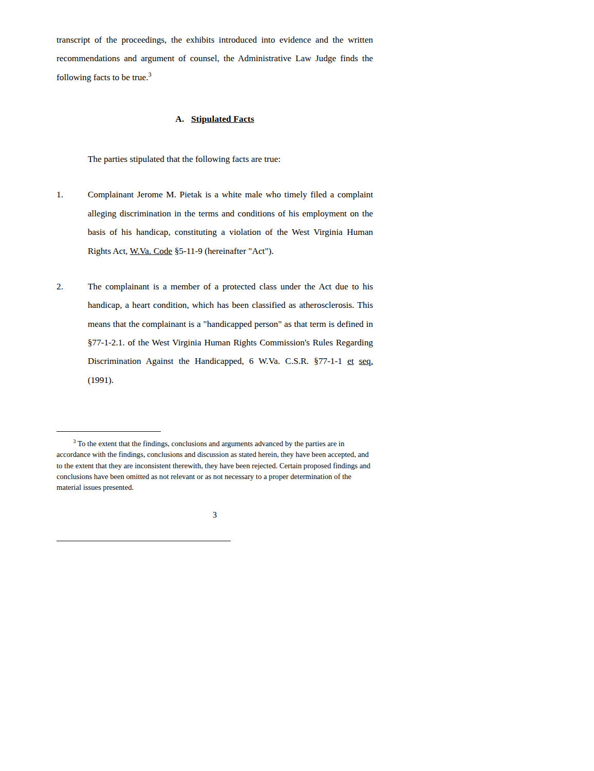transcript of the proceedings, the exhibits introduced into evidence and the written recommendations and argument of counsel, the Administrative Law Judge finds the following facts to be true.3
A. Stipulated Facts
The parties stipulated that the following facts are true:
1.
Complainant Jerome M. Pietak is a white male who timely filed a complaint alleging discrimination in the terms and conditions of his employment on the basis of his handicap, constituting a violation of the West Virginia Human Rights Act, W.Va. Code §5-11-9 (hereinafter "Act").
2.
The complainant is a member of a protected class under the Act due to his handicap, a heart condition, which has been classified as atherosclerosis. This means that the complainant is a "handicapped person" as that term is defined in §77-1-2.1. of the West Virginia Human Rights Commission's Rules Regarding Discrimination Against the Handicapped, 6 W.Va. C.S.R. §77-1-1 et seq. (1991).
3 To the extent that the findings, conclusions and arguments advanced by the parties are in accordance with the findings, conclusions and discussion as stated herein, they have been accepted, and to the extent that they are inconsistent therewith, they have been rejected. Certain proposed findings and conclusions have been omitted as not relevant or as not necessary to a proper determination of the material issues presented.
3